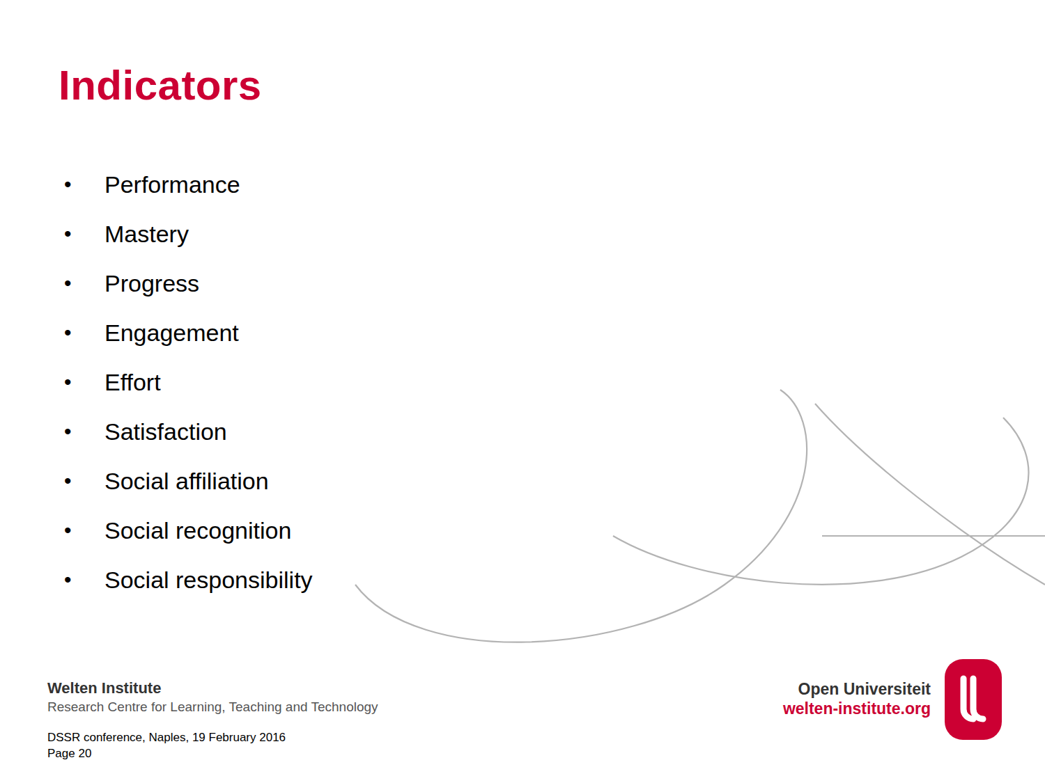Indicators
Performance
Mastery
Progress
Engagement
Effort
Satisfaction
Social affiliation
Social recognition
Social responsibility
Welten Institute
Research Centre for Learning, Teaching and Technology
DSSR conference, Naples, 19 February 2016
Page 20
Open Universiteit
welten-institute.org